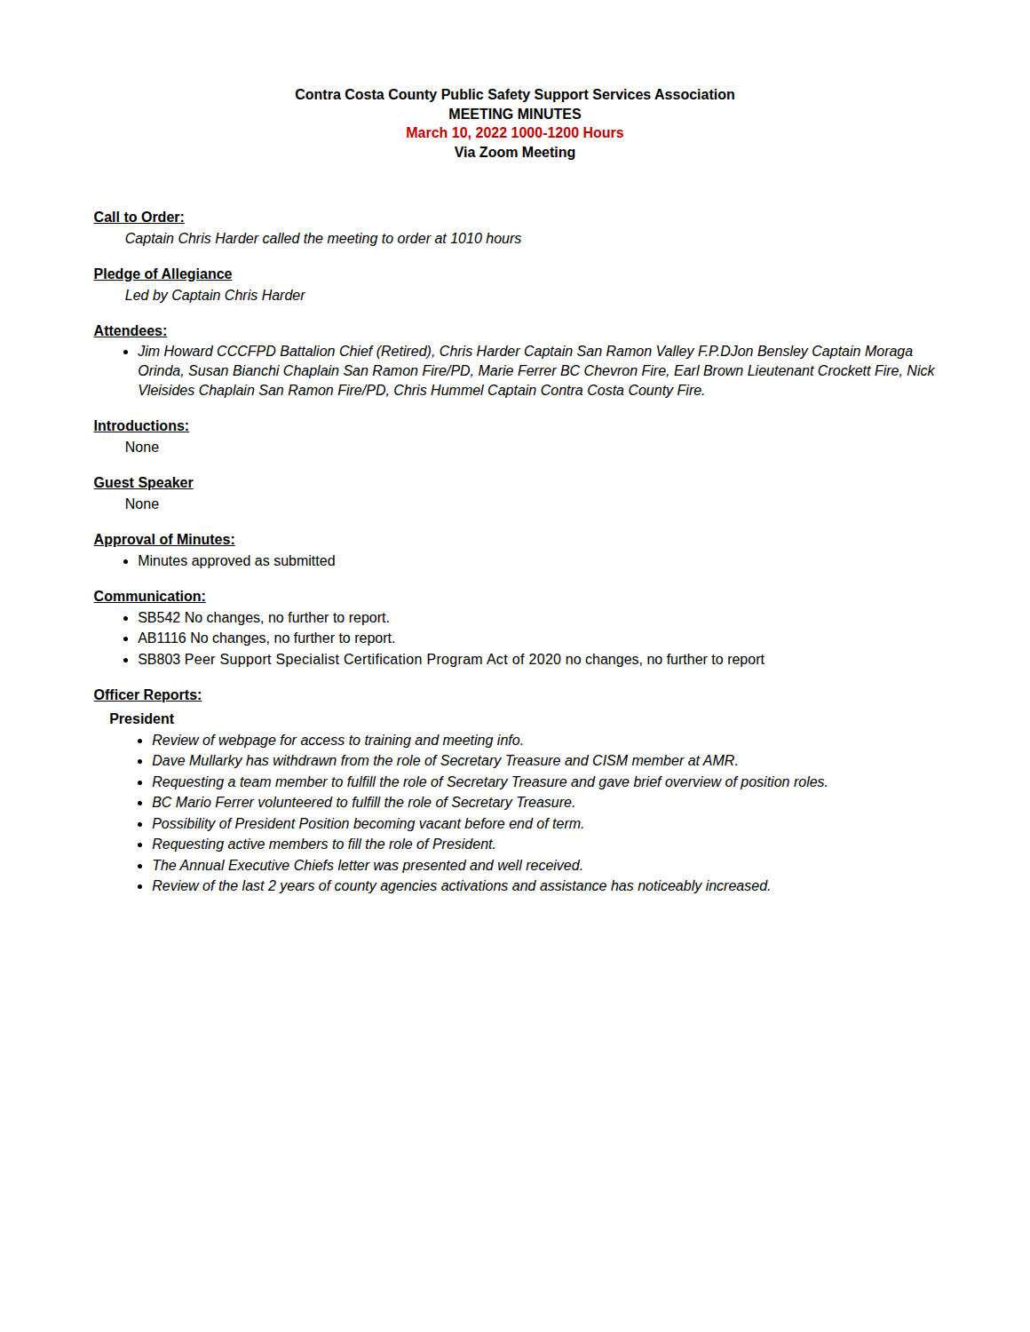Contra Costa County Public Safety Support Services Association
MEETING MINUTES
March 10, 2022 1000-1200 Hours
Via Zoom Meeting
Call to Order:
Captain Chris Harder called the meeting to order at 1010 hours
Pledge of Allegiance
Led by Captain Chris Harder
Attendees:
Jim Howard CCCFPD Battalion Chief (Retired), Chris Harder Captain San Ramon Valley F.P.DJon Bensley Captain Moraga Orinda, Susan Bianchi Chaplain San Ramon Fire/PD, Marie Ferrer BC Chevron Fire, Earl Brown Lieutenant Crockett Fire, Nick Vleisides Chaplain San Ramon Fire/PD, Chris Hummel Captain Contra Costa County Fire.
Introductions:
None
Guest Speaker
None
Approval of Minutes:
Minutes approved as submitted
Communication:
SB542 No changes, no further to report.
AB1116 No changes, no further to report.
SB803 Peer Support Specialist Certification Program Act of 2020 no changes, no further to report
Officer Reports:
President
Review of webpage for access to training and meeting info.
Dave Mullarky has withdrawn from the role of Secretary Treasure and CISM member at AMR.
Requesting a team member to fulfill the role of Secretary Treasure and gave brief overview of position roles.
BC Mario Ferrer volunteered to fulfill the role of Secretary Treasure.
Possibility of President Position becoming vacant before end of term.
Requesting active members to fill the role of President.
The Annual Executive Chiefs letter was presented and well received.
Review of the last 2 years of county agencies activations and assistance has noticeably increased.